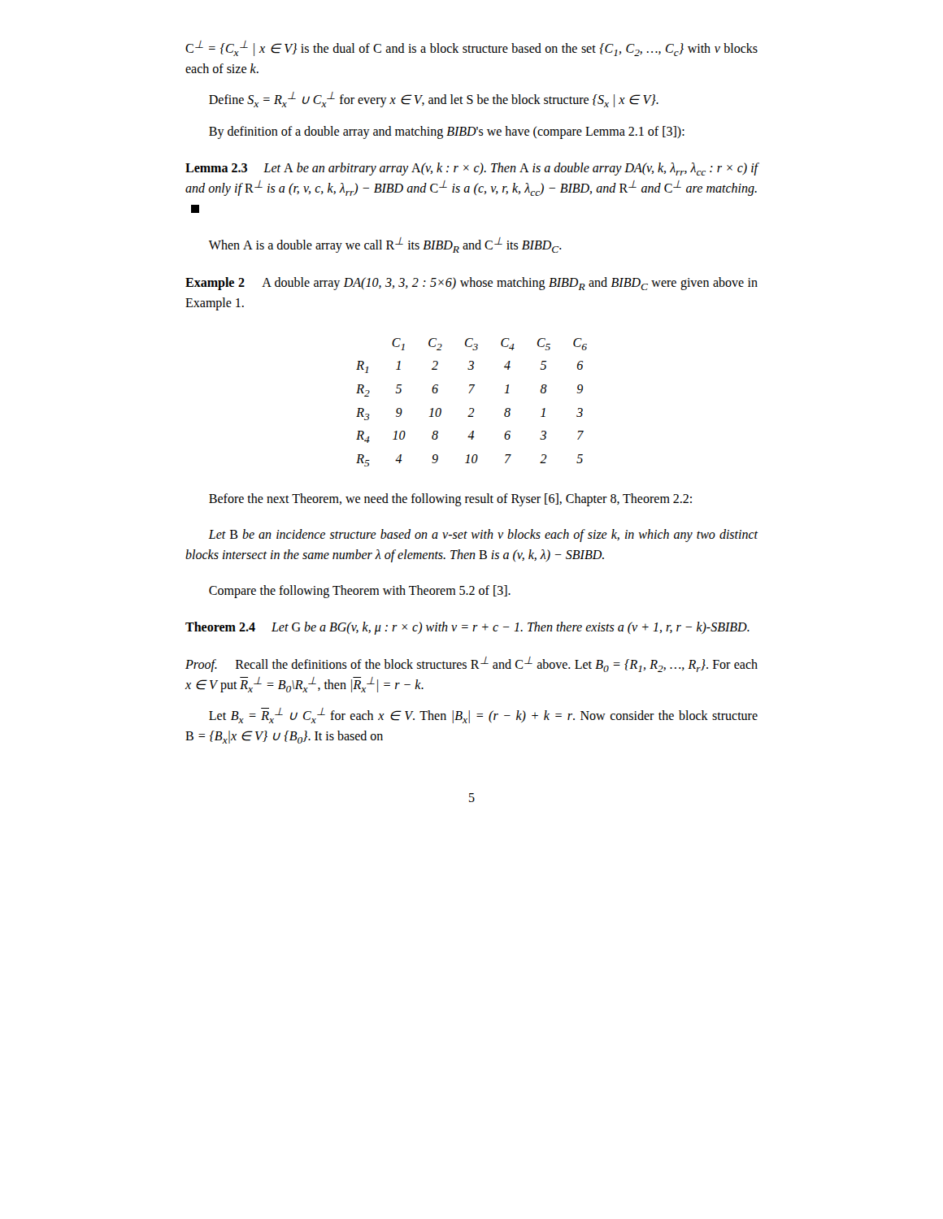C⊥ = {Cx⊥ | x ∈ V} is the dual of C and is a block structure based on the set {C1, C2, …, Cc} with v blocks each of size k.
Define Sx = Rx⊥ ∪ Cx⊥ for every x ∈ V, and let S be the block structure {Sx | x ∈ V}.
By definition of a double array and matching BIBD's we have (compare Lemma 2.1 of [3]):
Lemma 2.3 Let A be an arbitrary array A(v, k : r × c). Then A is a double array DA(v, k, λrr, λcc : r × c) if and only if R⊥ is a (r, v, c, k, λrr) − BIBD and C⊥ is a (c, v, r, k, λcc) − BIBD, and R⊥ and C⊥ are matching.
When A is a double array we call R⊥ its BIBDR and C⊥ its BIBDC.
Example 2 A double array DA(10, 3, 3, 2 : 5×6) whose matching BIBDR and BIBDC were given above in Example 1.
| | C 1 | C 2 | C 3 | C 4 | C 5 | C 6 |
| R 1 | 1 | 2 | 3 | 4 | 5 | 6 |
| R 2 | 5 | 6 | 7 | 1 | 8 | 9 |
| R 3 | 9 | 10 | 2 | 8 | 1 | 3 |
| R 4 | 10 | 8 | 4 | 6 | 3 | 7 |
| R 5 | 4 | 9 | 10 | 7 | 2 | 5 |
Before the next Theorem, we need the following result of Ryser [6], Chapter 8, Theorem 2.2:
Let B be an incidence structure based on a v-set with v blocks each of size k, in which any two distinct blocks intersect in the same number λ of elements. Then B is a (v, k, λ) − SBIBD.
Compare the following Theorem with Theorem 5.2 of [3].
Theorem 2.4 Let G be a BG(v, k, μ : r × c) with v = r + c − 1. Then there exists a (v + 1, r, r − k)-SBIBD.
Proof. Recall the definitions of the block structures R⊥ and C⊥ above. Let B0 = {R1, R2, …, Rr}. For each x ∈ V put Rx⊥ = B0\Rx⊥, then |Rx⊥| = r − k.
Let Bx = Rx⊥ ∪ Cx⊥ for each x ∈ V. Then |Bx| = (r − k) + k = r. Now consider the block structure B = {Bx|x ∈ V} ∪ {B0}. It is based on
5